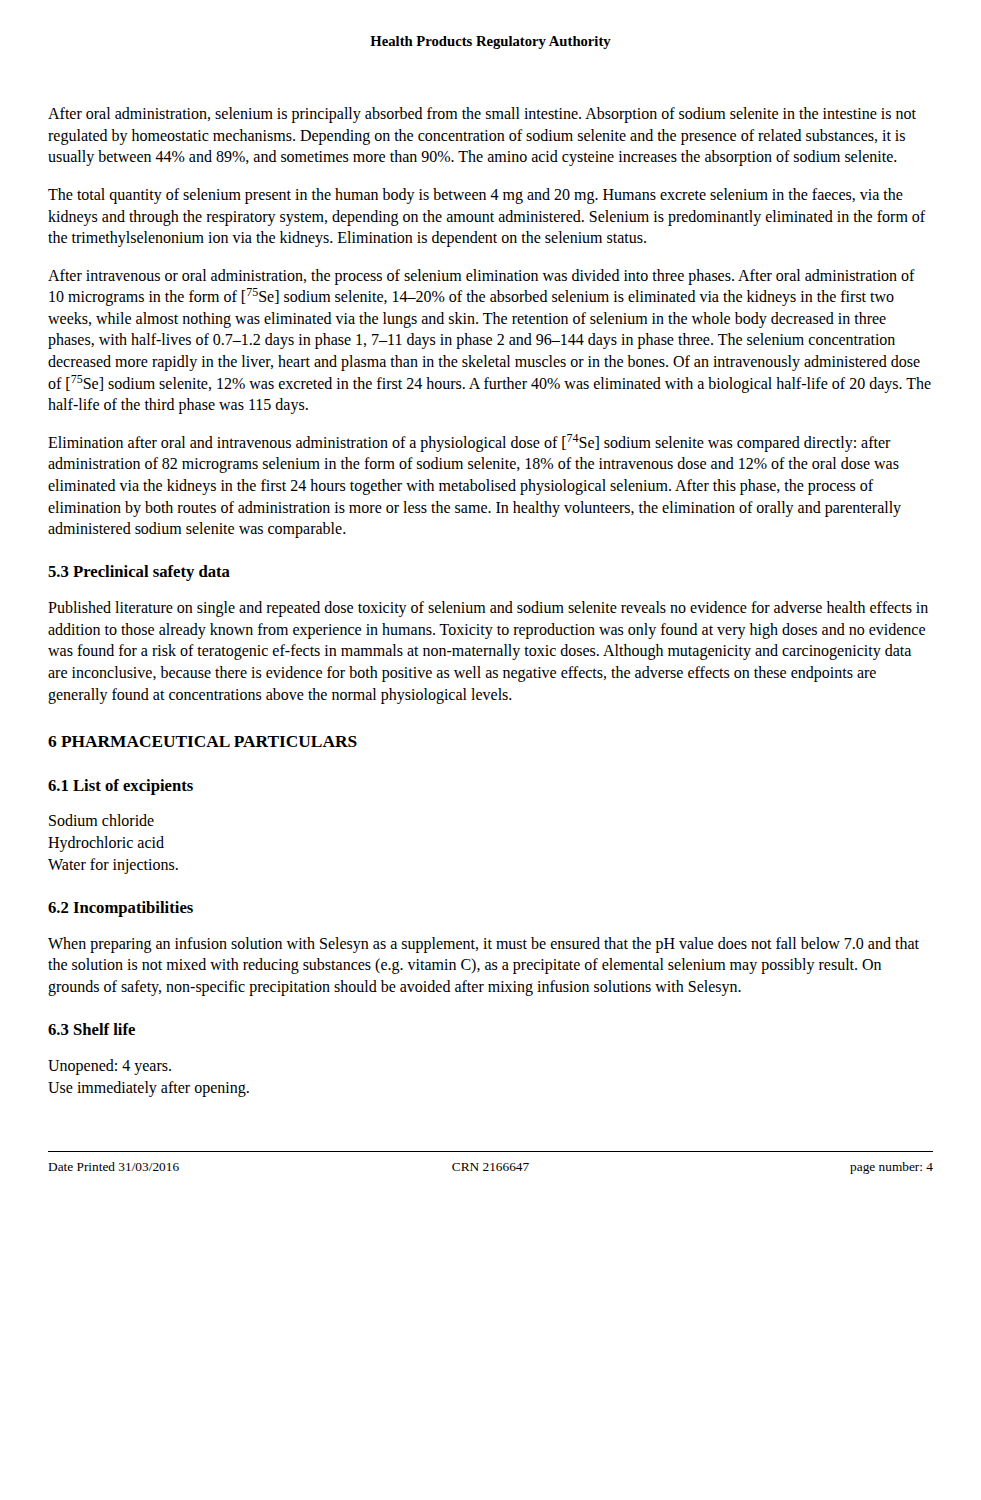Health Products Regulatory Authority
After oral administration, selenium is principally absorbed from the small intestine. Absorption of sodium selenite in the intestine is not regulated by homeostatic mechanisms. Depending on the concentration of sodium selenite and the presence of related substances, it is usually between 44% and 89%, and sometimes more than 90%. The amino acid cysteine increases the absorption of sodium selenite.
The total quantity of selenium present in the human body is between 4 mg and 20 mg. Humans excrete selenium in the faeces, via the kidneys and through the respiratory system, depending on the amount administered. Selenium is predominantly eliminated in the form of the trimethylselenonium ion via the kidneys. Elimination is dependent on the selenium status.
After intravenous or oral administration, the process of selenium elimination was divided into three phases. After oral administration of 10 micrograms in the form of [75Se] sodium selenite, 14–20% of the absorbed selenium is eliminated via the kidneys in the first two weeks, while almost nothing was eliminated via the lungs and skin. The retention of selenium in the whole body decreased in three phases, with half-lives of 0.7–1.2 days in phase 1, 7–11 days in phase 2 and 96–144 days in phase three. The selenium concentration decreased more rapidly in the liver, heart and plasma than in the skeletal muscles or in the bones. Of an intravenously administered dose of [75Se] sodium selenite, 12% was excreted in the first 24 hours. A further 40% was eliminated with a biological half-life of 20 days. The half-life of the third phase was 115 days.
Elimination after oral and intravenous administration of a physiological dose of [74Se] sodium selenite was compared directly: after administration of 82 micrograms selenium in the form of sodium selenite, 18% of the intravenous dose and 12% of the oral dose was eliminated via the kidneys in the first 24 hours together with metabolised physiological selenium. After this phase, the process of elimination by both routes of administration is more or less the same. In healthy volunteers, the elimination of orally and parenterally administered sodium selenite was comparable.
5.3 Preclinical safety data
Published literature on single and repeated dose toxicity of selenium and sodium selenite reveals no evidence for adverse health effects in addition to those already known from experience in humans. Toxicity to reproduction was only found at very high doses and no evidence was found for a risk of teratogenic ef-fects in mammals at non-maternally toxic doses. Although mutagenicity and carcinogenicity data are inconclusive, because there is evidence for both positive as well as negative effects, the adverse effects on these endpoints are generally found at concentrations above the normal physiological levels.
6 PHARMACEUTICAL PARTICULARS
6.1 List of excipients
Sodium chloride Hydrochloric acid Water for injections.
6.2 Incompatibilities
When preparing an infusion solution with Selesyn as a supplement, it must be ensured that the pH value does not fall below 7.0 and that the solution is not mixed with reducing substances (e.g. vitamin C), as a precipitate of elemental selenium may possibly result. On grounds of safety, non-specific precipitation should be avoided after mixing infusion solutions with Selesyn.
6.3 Shelf life
Unopened: 4 years. Use immediately after opening.
Date Printed 31/03/2016
CRN 2166647
page number: 4